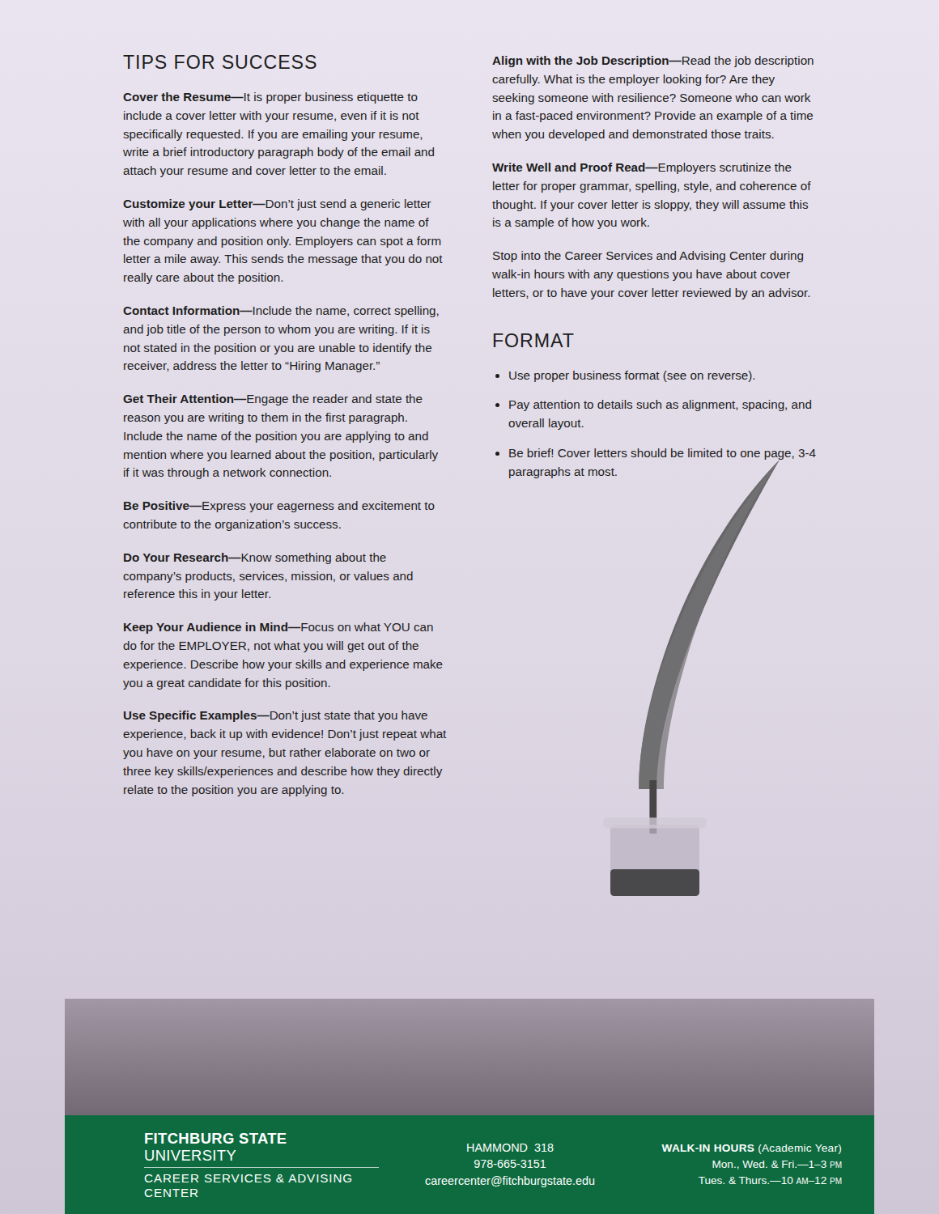Tips for Success
Cover the Resume—It is proper business etiquette to include a cover letter with your resume, even if it is not specifically requested. If you are emailing your resume, write a brief introductory paragraph body of the email and attach your resume and cover letter to the email.
Customize your Letter—Don’t just send a generic letter with all your applications where you change the name of the company and position only. Employers can spot a form letter a mile away. This sends the message that you do not really care about the position.
Contact Information—Include the name, correct spelling, and job title of the person to whom you are writing. If it is not stated in the position or you are unable to identify the receiver, address the letter to “Hiring Manager.”
Get Their Attention—Engage the reader and state the reason you are writing to them in the first paragraph. Include the name of the position you are applying to and mention where you learned about the position, particularly if it was through a network connection.
Be Positive—Express your eagerness and excitement to contribute to the organization’s success.
Do Your Research—Know something about the company’s products, services, mission, or values and reference this in your letter.
Keep Your Audience in Mind—Focus on what YOU can do for the EMPLOYER, not what you will get out of the experience. Describe how your skills and experience make you a great candidate for this position.
Use Specific Examples—Don’t just state that you have experience, back it up with evidence! Don’t just repeat what you have on your resume, but rather elaborate on two or three key skills/experiences and describe how they directly relate to the position you are applying to.
Align with the Job Description—Read the job description carefully. What is the employer looking for? Are they seeking someone with resilience? Someone who can work in a fast-paced environment? Provide an example of a time when you developed and demonstrated those traits.
Write Well and Proof Read—Employers scrutinize the letter for proper grammar, spelling, style, and coherence of thought. If your cover letter is sloppy, they will assume this is a sample of how you work.
Stop into the Career Services and Advising Center during walk-in hours with any questions you have about cover letters, or to have your cover letter reviewed by an advisor.
Format
Use proper business format (see on reverse).
Pay attention to details such as alignment, spacing, and overall layout.
Be brief! Cover letters should be limited to one page, 3-4 paragraphs at most.
FITCHBURG STATE UNIVERSITY
CAREER SERVICES & ADVISING CENTER
HAMMOND 318
978-665-3151
careercenter@fitchburgstate.edu
WALK-IN HOURS (Academic Year)
Mon., Wed. & Fri.—1–3 pm
Tues. & Thurs.—10 am–12 pm